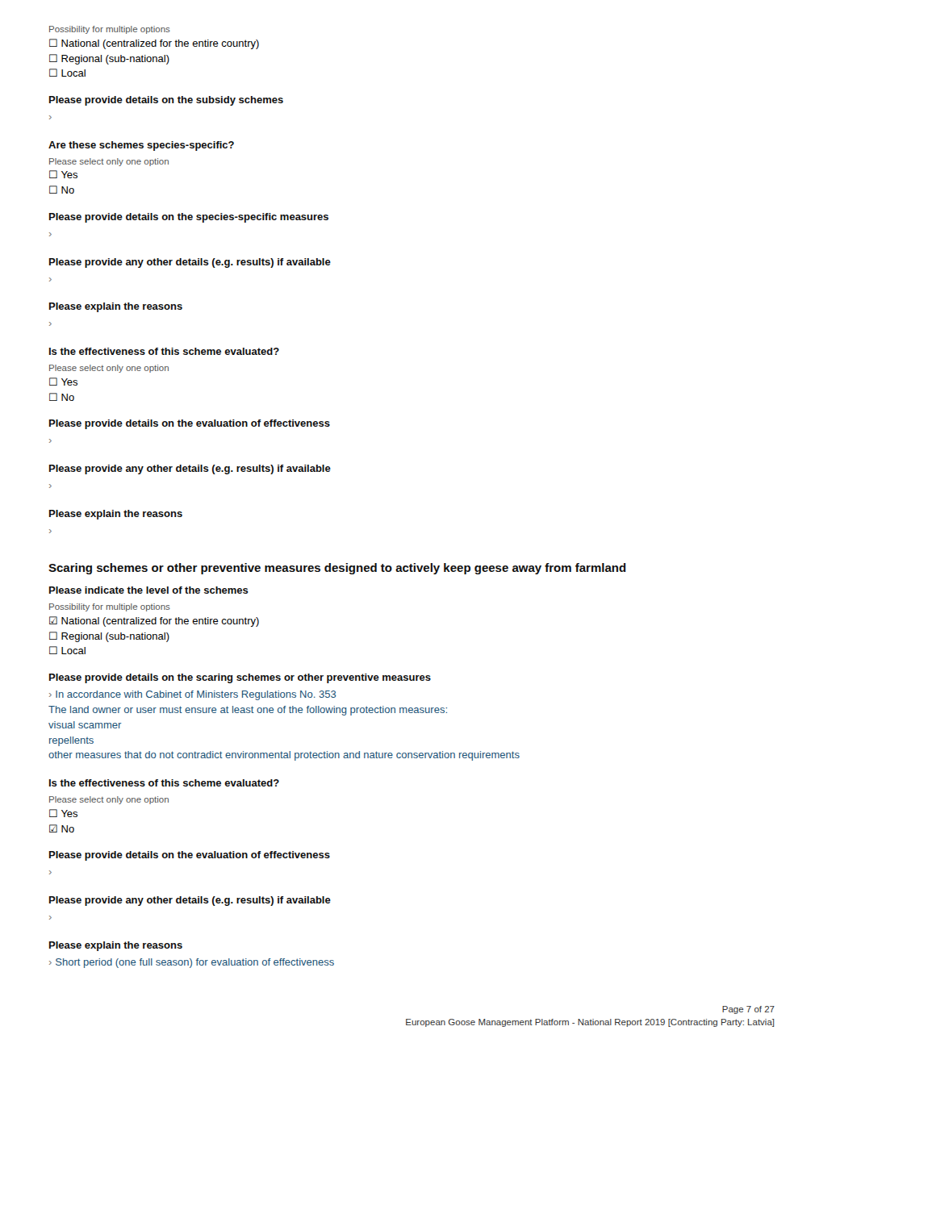Possibility for multiple options
☐ National (centralized for the entire country)
☐ Regional (sub-national)
☐ Local
Please provide details on the subsidy schemes
›
Are these schemes species-specific?
Please select only one option
☐ Yes
☐ No
Please provide details on the species-specific measures
›
Please provide any other details (e.g. results) if available
›
Please explain the reasons
›
Is the effectiveness of this scheme evaluated?
Please select only one option
☐ Yes
☐ No
Please provide details on the evaluation of effectiveness
›
Please provide any other details (e.g. results) if available
›
Please explain the reasons
›
Scaring schemes or other preventive measures designed to actively keep geese away from farmland
Please indicate the level of the schemes
Possibility for multiple options
☑ National (centralized for the entire country)
☐ Regional (sub-national)
☐ Local
Please provide details on the scaring schemes or other preventive measures
›In accordance with Cabinet of Ministers Regulations No. 353
The land owner or user must ensure at least one of the following protection measures:
visual scammer
repellents
other measures that do not contradict environmental protection and nature conservation requirements
Is the effectiveness of this scheme evaluated?
Please select only one option
☐ Yes
☑ No
Please provide details on the evaluation of effectiveness
›
Please provide any other details (e.g. results) if available
›
Please explain the reasons
›Short period (one full season) for evaluation of effectiveness
Page 7 of 27
European Goose Management Platform - National Report 2019 [Contracting Party: Latvia]